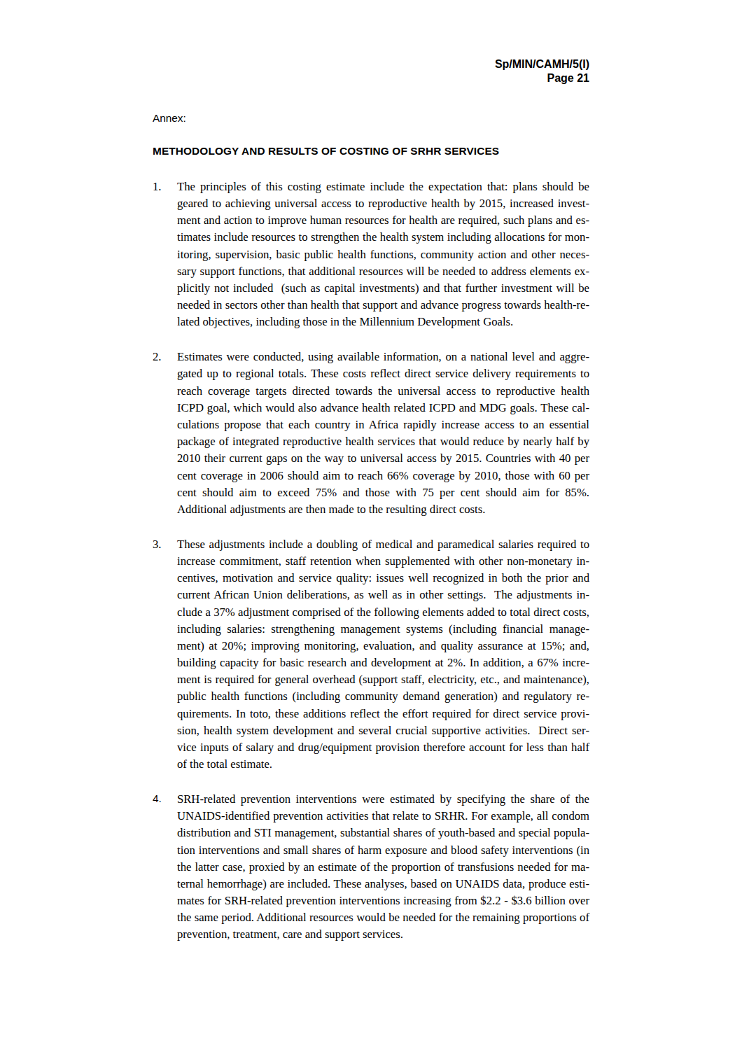Sp/MIN/CAMH/5(I) Page 21
Annex:
Methodology and results of costing of SRHR services
The principles of this costing estimate include the expectation that: plans should be geared to achieving universal access to reproductive health by 2015, increased investment and action to improve human resources for health are required, such plans and estimates include resources to strengthen the health system including allocations for monitoring, supervision, basic public health functions, community action and other necessary support functions, that additional resources will be needed to address elements explicitly not included (such as capital investments) and that further investment will be needed in sectors other than health that support and advance progress towards health-related objectives, including those in the Millennium Development Goals.
Estimates were conducted, using available information, on a national level and aggregated up to regional totals. These costs reflect direct service delivery requirements to reach coverage targets directed towards the universal access to reproductive health ICPD goal, which would also advance health related ICPD and MDG goals. These calculations propose that each country in Africa rapidly increase access to an essential package of integrated reproductive health services that would reduce by nearly half by 2010 their current gaps on the way to universal access by 2015. Countries with 40 per cent coverage in 2006 should aim to reach 66% coverage by 2010, those with 60 per cent should aim to exceed 75% and those with 75 per cent should aim for 85%. Additional adjustments are then made to the resulting direct costs.
These adjustments include a doubling of medical and paramedical salaries required to increase commitment, staff retention when supplemented with other non-monetary incentives, motivation and service quality: issues well recognized in both the prior and current African Union deliberations, as well as in other settings. The adjustments include a 37% adjustment comprised of the following elements added to total direct costs, including salaries: strengthening management systems (including financial management) at 20%; improving monitoring, evaluation, and quality assurance at 15%; and, building capacity for basic research and development at 2%. In addition, a 67% increment is required for general overhead (support staff, electricity, etc., and maintenance), public health functions (including community demand generation) and regulatory requirements. In toto, these additions reflect the effort required for direct service provision, health system development and several crucial supportive activities. Direct service inputs of salary and drug/equipment provision therefore account for less than half of the total estimate.
SRH-related prevention interventions were estimated by specifying the share of the UNAIDS-identified prevention activities that relate to SRHR. For example, all condom distribution and STI management, substantial shares of youth-based and special population interventions and small shares of harm exposure and blood safety interventions (in the latter case, proxied by an estimate of the proportion of transfusions needed for maternal hemorrhage) are included. These analyses, based on UNAIDS data, produce estimates for SRH-related prevention interventions increasing from $2.2 - $3.6 billion over the same period. Additional resources would be needed for the remaining proportions of prevention, treatment, care and support services.